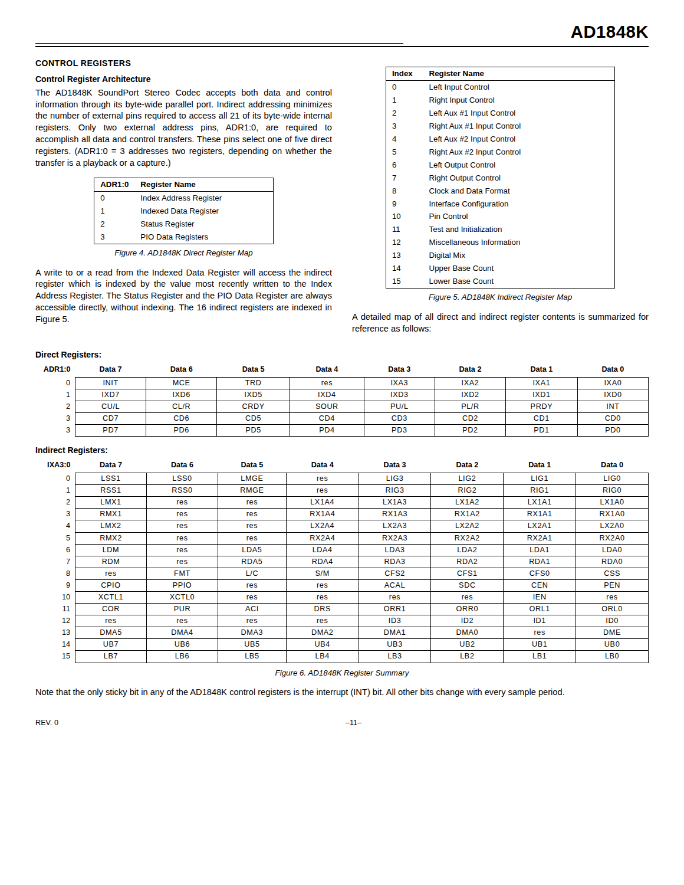AD1848K
CONTROL REGISTERS
Control Register Architecture
The AD1848K SoundPort Stereo Codec accepts both data and control information through its byte-wide parallel port. Indirect addressing minimizes the number of external pins required to access all 21 of its byte-wide internal registers. Only two external address pins, ADR1:0, are required to accomplish all data and control transfers. These pins select one of five direct registers. (ADR1:0 = 3 addresses two registers, depending on whether the transfer is a playback or a capture.)
| ADR1:0 | Register Name |
| --- | --- |
| 0 | Index Address Register |
| 1 | Indexed Data Register |
| 2 | Status Register |
| 3 | PIO Data Registers |
Figure 4. AD1848K Direct Register Map
A write to or a read from the Indexed Data Register will access the indirect register which is indexed by the value most recently written to the Index Address Register. The Status Register and the PIO Data Register are always accessible directly, without indexing. The 16 indirect registers are indexed in Figure 5.
| Index | Register Name |
| --- | --- |
| 0 | Left Input Control |
| 1 | Right Input Control |
| 2 | Left Aux #1 Input Control |
| 3 | Right Aux #1 Input Control |
| 4 | Left Aux #2 Input Control |
| 5 | Right Aux #2 Input Control |
| 6 | Left Output Control |
| 7 | Right Output Control |
| 8 | Clock and Data Format |
| 9 | Interface Configuration |
| 10 | Pin Control |
| 11 | Test and Initialization |
| 12 | Miscellaneous Information |
| 13 | Digital Mix |
| 14 | Upper Base Count |
| 15 | Lower Base Count |
Figure 5. AD1848K Indirect Register Map
A detailed map of all direct and indirect register contents is summarized for reference as follows:
Direct Registers:
| ADR1:0 | Data 7 | Data 6 | Data 5 | Data 4 | Data 3 | Data 2 | Data 1 | Data 0 |
| --- | --- | --- | --- | --- | --- | --- | --- | --- |
| 0 | INIT | MCE | TRD | res | IXA3 | IXA2 | IXA1 | IXA0 |
| 1 | IXD7 | IXD6 | IXD5 | IXD4 | IXD3 | IXD2 | IXD1 | IXD0 |
| 2 | CU/L | CL/R | CRDY | SOUR | PU/L | PL/R | PRDY | INT |
| 3 | CD7 | CD6 | CD5 | CD4 | CD3 | CD2 | CD1 | CD0 |
| 3 | PD7 | PD6 | PD5 | PD4 | PD3 | PD2 | PD1 | PD0 |
Indirect Registers:
| IXA3:0 | Data 7 | Data 6 | Data 5 | Data 4 | Data 3 | Data 2 | Data 1 | Data 0 |
| --- | --- | --- | --- | --- | --- | --- | --- | --- |
| 0 | LSS1 | LSS0 | LMGE | res | LIG3 | LIG2 | LIG1 | LIG0 |
| 1 | RSS1 | RSS0 | RMGE | res | RIG3 | RIG2 | RIG1 | RIG0 |
| 2 | LMX1 | res | res | LX1A4 | LX1A3 | LX1A2 | LX1A1 | LX1A0 |
| 3 | RMX1 | res | res | RX1A4 | RX1A3 | RX1A2 | RX1A1 | RX1A0 |
| 4 | LMX2 | res | res | LX2A4 | LX2A3 | LX2A2 | LX2A1 | LX2A0 |
| 5 | RMX2 | res | res | RX2A4 | RX2A3 | RX2A2 | RX2A1 | RX2A0 |
| 6 | LDM | res | LDA5 | LDA4 | LDA3 | LDA2 | LDA1 | LDA0 |
| 7 | RDM | res | RDA5 | RDA4 | RDA3 | RDA2 | RDA1 | RDA0 |
| 8 | res | FMT | L/C | S/M | CFS2 | CFS1 | CFS0 | CSS |
| 9 | CPIO | PPIO | res | res | ACAL | SDC | CEN | PEN |
| 10 | XCTL1 | XCTL0 | res | res | res | res | IEN | res |
| 11 | COR | PUR | ACI | DRS | ORR1 | ORR0 | ORL1 | ORL0 |
| 12 | res | res | res | res | ID3 | ID2 | ID1 | ID0 |
| 13 | DMA5 | DMA4 | DMA3 | DMA2 | DMA1 | DMA0 | res | DME |
| 14 | UB7 | UB6 | UB5 | UB4 | UB3 | UB2 | UB1 | UB0 |
| 15 | LB7 | LB6 | LB5 | LB4 | LB3 | LB2 | LB1 | LB0 |
Figure 6. AD1848K Register Summary
Note that the only sticky bit in any of the AD1848K control registers is the interrupt (INT) bit. All other bits change with every sample period.
REV. 0
–11–